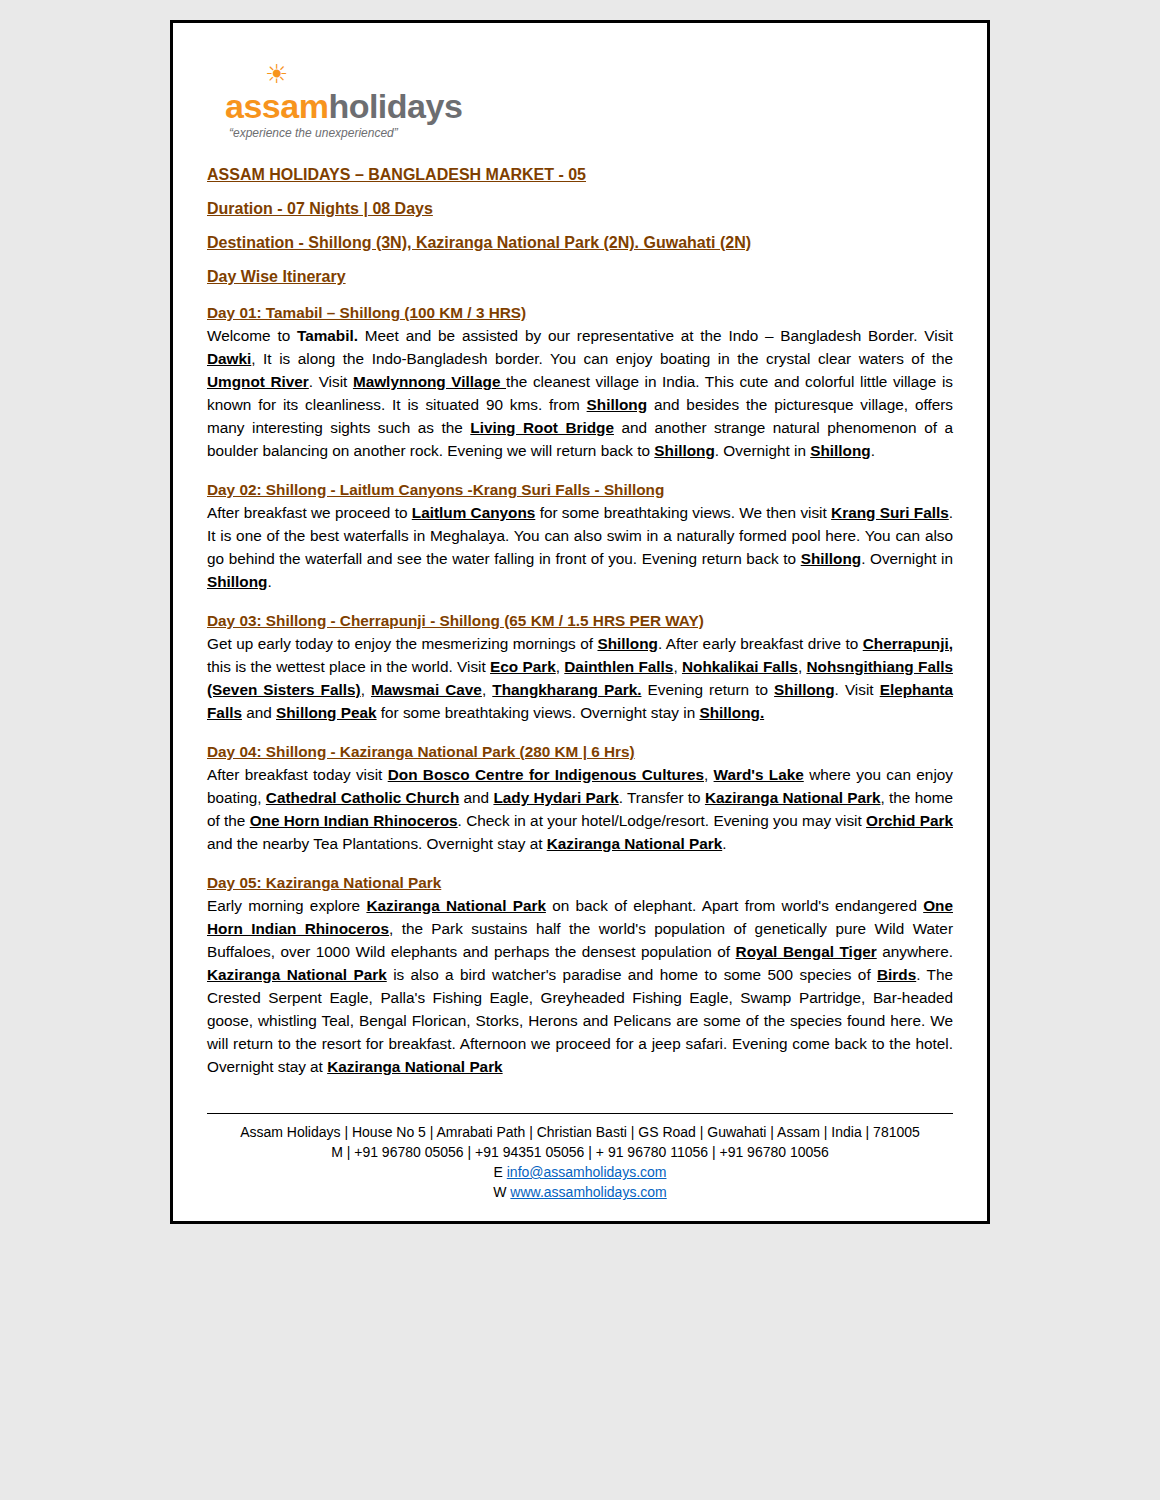☀
assam holidays
“experience the unexperienced”
ASSAM HOLIDAYS – BANGLADESH MARKET - 05
Duration - 07 Nights | 08 Days
Destination - Shillong (3N), Kaziranga National Park (2N). Guwahati (2N)
Day Wise Itinerary
Day 01: Tamabil – Shillong (100 KM / 3 HRS)
Welcome to Tamabil. Meet and be assisted by our representative at the Indo – Bangladesh Border. Visit Dawki, It is along the Indo-Bangladesh border. You can enjoy boating in the crystal clear waters of the Umgnot River. Visit Mawlynnong Village the cleanest village in India. This cute and colorful little village is known for its cleanliness. It is situated 90 kms. from Shillong and besides the picturesque village, offers many interesting sights such as the Living Root Bridge and another strange natural phenomenon of a boulder balancing on another rock. Evening we will return back to Shillong. Overnight in Shillong.
Day 02: Shillong - Laitlum Canyons -Krang Suri Falls - Shillong
After breakfast we proceed to Laitlum Canyons for some breathtaking views. We then visit Krang Suri Falls. It is one of the best waterfalls in Meghalaya. You can also swim in a naturally formed pool here. You can also go behind the waterfall and see the water falling in front of you. Evening return back to Shillong. Overnight in Shillong.
Day 03: Shillong - Cherrapunji - Shillong (65 KM / 1.5 HRS PER WAY)
Get up early today to enjoy the mesmerizing mornings of Shillong. After early breakfast drive to Cherrapunji, this is the wettest place in the world. Visit Eco Park, Dainthlen Falls, Nohkalikai Falls, Nohsngithiang Falls (Seven Sisters Falls), Mawsmai Cave, Thangkharang Park. Evening return to Shillong. Visit Elephanta Falls and Shillong Peak for some breathtaking views. Overnight stay in Shillong.
Day 04: Shillong - Kaziranga National Park (280 KM | 6 Hrs)
After breakfast today visit Don Bosco Centre for Indigenous Cultures, Ward's Lake where you can enjoy boating, Cathedral Catholic Church and Lady Hydari Park. Transfer to Kaziranga National Park, the home of the One Horn Indian Rhinoceros. Check in at your hotel/Lodge/resort. Evening you may visit Orchid Park and the nearby Tea Plantations. Overnight stay at Kaziranga National Park.
Day 05: Kaziranga National Park
Early morning explore Kaziranga National Park on back of elephant. Apart from world's endangered One Horn Indian Rhinoceros, the Park sustains half the world's population of genetically pure Wild Water Buffaloes, over 1000 Wild elephants and perhaps the densest population of Royal Bengal Tiger anywhere. Kaziranga National Park is also a bird watcher's paradise and home to some 500 species of Birds. The Crested Serpent Eagle, Palla's Fishing Eagle, Greyheaded Fishing Eagle, Swamp Partridge, Bar-headed goose, whistling Teal, Bengal Florican, Storks, Herons and Pelicans are some of the species found here. We will return to the resort for breakfast. Afternoon we proceed for a jeep safari. Evening come back to the hotel. Overnight stay at Kaziranga National Park
Assam Holidays | House No 5 | Amrabati Path | Christian Basti | GS Road | Guwahati | Assam | India | 781005
M | +91 96780 05056 | +91 94351 05056 | + 91 96780 11056 | +91 96780 10056
E info@assamholidays.com
W www.assamholidays.com